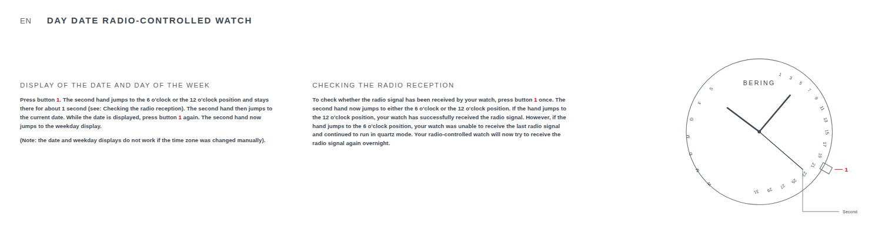EN
Day Date Radio-Controlled Watch
Display of the date and day of the week
Press button 1. The second hand jumps to the 6 o'clock or the 12 o'clock position and stays there for about 1 second (see: Checking the radio reception). The second hand then jumps to the current date. While the date is displayed, press button 1 again. The second hand now jumps to the weekday display.
(Note: the date and weekday displays do not work if the time zone was changed manually).
Checking the radio reception
To check whether the radio signal has been received by your watch, press button 1 once. The second hand now jumps to either the 6 o'clock or the 12 o'clock position. If the hand jumps to the 12 o'clock position, your watch has successfully received the radio signal. However, if the hand jumps to the 6 o'clock position, your watch was unable to receive the last radio signal and continued to run in quartz mode. Your radio-controlled watch will now try to receive the radio signal again overnight.
Day Date radio-controlled watch dial Round watch dial with BERING logo, weekday letters on the left, date numbers on the lower right, hour and minute hands, a second hand, and button 1 at the 4 o'clock position. 1 BERING S F D M D M W 1 3 5 7 9 11 13 15 17 19 21 23 25 27 29 31 Second